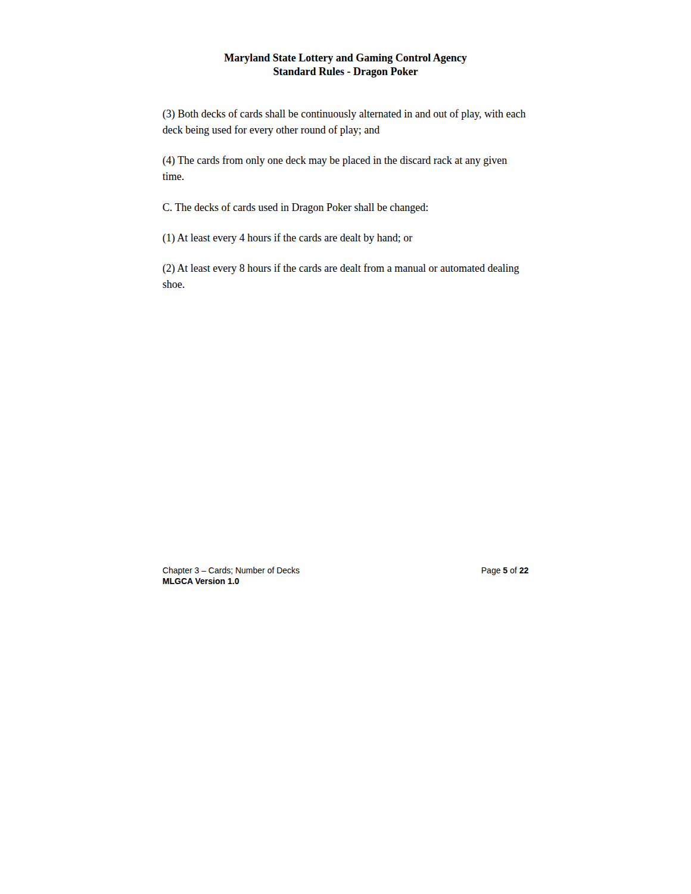Maryland State Lottery and Gaming Control Agency Standard Rules - Dragon Poker
(3) Both decks of cards shall be continuously alternated in and out of play, with each deck being used for every other round of play; and
(4) The cards from only one deck may be placed in the discard rack at any given time.
C. The decks of cards used in Dragon Poker shall be changed:
(1) At least every 4 hours if the cards are dealt by hand; or
(2) At least every 8 hours if the cards are dealt from a manual or automated dealing shoe.
Chapter 3 – Cards; Number of Decks
MLGCA Version 1.0
Page 5 of 22